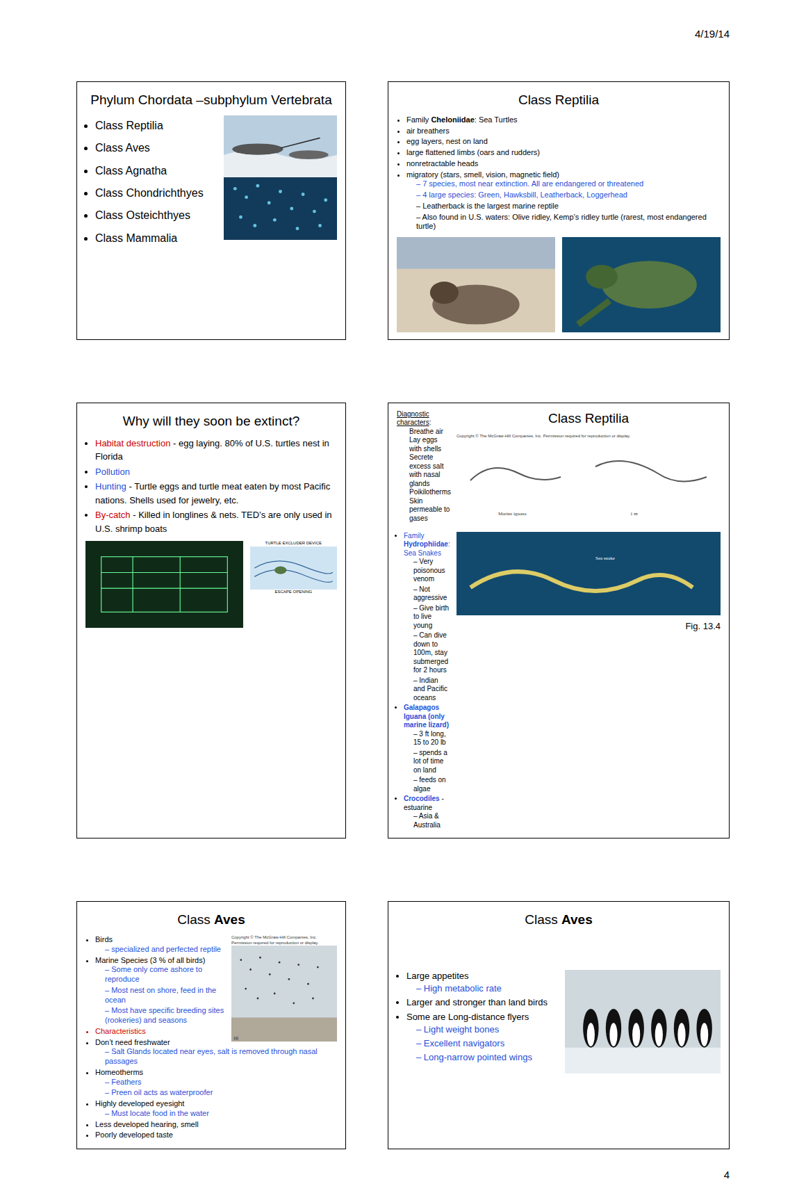4/19/14
Phylum Chordata –subphylum Vertebrata
Class Reptilia
Class Aves
Class Agnatha
Class Chondrichthyes
Class Osteichthyes
Class Mammalia
Class Reptilia
Family Cheloniidae: Sea Turtles
air breathers
egg layers, nest on land
large flattened limbs (oars and rudders)
nonretractable heads
migratory (stars, smell, vision, magnetic field)
7 species, most near extinction. All are endangered or threatened
4 large species: Green, Hawksbill, Leatherback, Loggerhead
Leatherback is the largest marine reptile
Also found in U.S. waters: Olive ridley, Kemp’s ridley turtle (rarest, most endangered turtle)
Why will they soon be extinct?
Habitat destruction - egg laying. 80% of U.S. turtles nest in Florida
Pollution
Hunting - Turtle eggs and turtle meat eaten by most Pacific nations. Shells used for jewelry, etc.
By-catch - Killed in longlines & nets. TED’s are only used in U.S. shrimp boats
TURTLE EXCLUDER DEVICE
ESCAPE OPENING
Diagnostic characters:
Breathe air
Lay eggs with shells
Secrete excess salt with nasal glands
Poikilotherms
Skin permeable to gases
Family Hydrophiidae: Sea Snakes
Very poisonous venom
Not aggressive
Give birth to live young
Can dive down to 100m, stay submerged for 2 hours
Indian and Pacific oceans
Galapagos Iguana (only marine lizard)
3 ft long, 15 to 20 lb
spends a lot of time on land
feeds on algae
Crocodiles - estuarine
Asia & Australia
Class Reptilia
Copyright © The McGraw-Hill Companies, Inc. Permission required for reproduction or display.
Fig. 13.4
Class Aves
Copyright © The McGraw-Hill Companies, Inc. Permission required for reproduction or display.
Birds
specialized and perfected reptile
Marine Species (3 % of all birds)
Some only come ashore to reproduce
Most nest on shore, feed in the ocean
Most have specific breeding sites (rookeries) and seasons
Characteristics
Don’t need freshwater
Salt Glands located near eyes, salt is removed through nasal passages
Homeotherms
Feathers
Preen oil acts as waterproofer
Highly developed eyesight
Must locate food in the water
Less developed hearing, smell
Poorly developed taste
Class Aves
Large appetites
High metabolic rate
Larger and stronger than land birds
Some are Long-distance flyers
Light weight bones
Excellent navigators
Long-narrow pointed wings
4